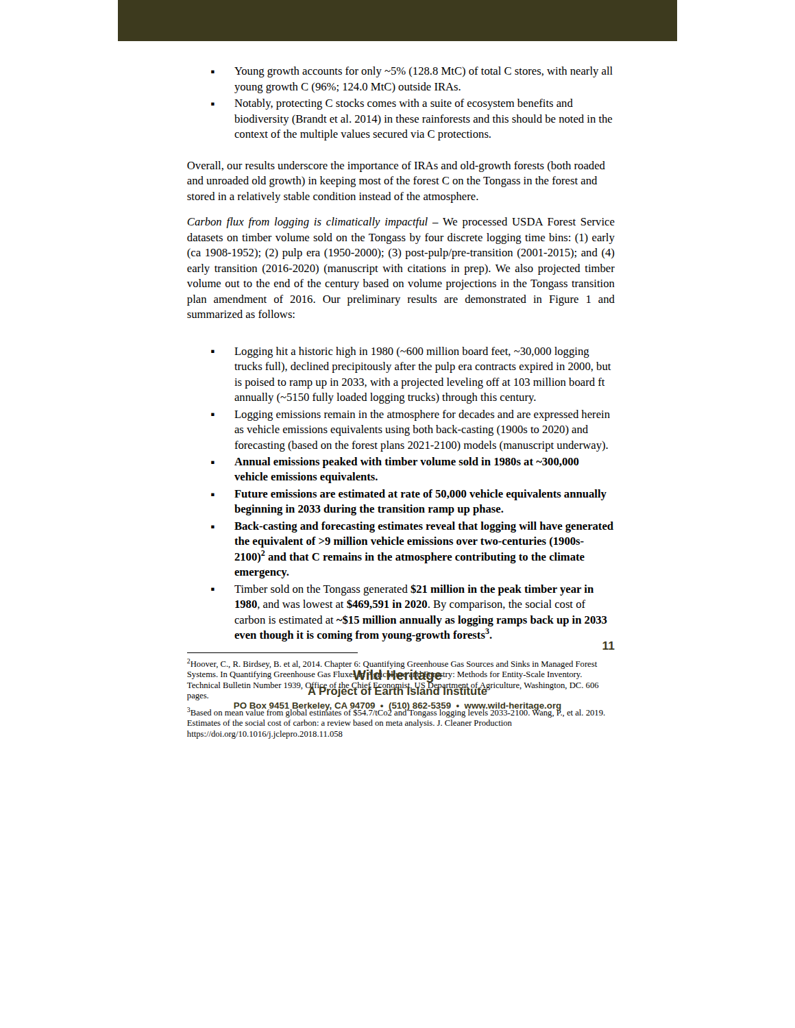Young growth accounts for only ~5% (128.8 MtC) of total C stores, with nearly all young growth C (96%; 124.0 MtC) outside IRAs.
Notably, protecting C stocks comes with a suite of ecosystem benefits and biodiversity (Brandt et al. 2014) in these rainforests and this should be noted in the context of the multiple values secured via C protections.
Overall, our results underscore the importance of IRAs and old-growth forests (both roaded and unroaded old growth) in keeping most of the forest C on the Tongass in the forest and stored in a relatively stable condition instead of the atmosphere.
Carbon flux from logging is climatically impactful – We processed USDA Forest Service datasets on timber volume sold on the Tongass by four discrete logging time bins: (1) early (ca 1908-1952); (2) pulp era (1950-2000); (3) post-pulp/pre-transition (2001-2015); and (4) early transition (2016-2020) (manuscript with citations in prep). We also projected timber volume out to the end of the century based on volume projections in the Tongass transition plan amendment of 2016. Our preliminary results are demonstrated in Figure 1 and summarized as follows:
Logging hit a historic high in 1980 (~600 million board feet, ~30,000 logging trucks full), declined precipitously after the pulp era contracts expired in 2000, but is poised to ramp up in 2033, with a projected leveling off at 103 million board ft annually (~5150 fully loaded logging trucks) through this century.
Logging emissions remain in the atmosphere for decades and are expressed herein as vehicle emissions equivalents using both back-casting (1900s to 2020) and forecasting (based on the forest plans 2021-2100) models (manuscript underway).
Annual emissions peaked with timber volume sold in 1980s at ~300,000 vehicle emissions equivalents.
Future emissions are estimated at rate of 50,000 vehicle equivalents annually beginning in 2033 during the transition ramp up phase.
Back-casting and forecasting estimates reveal that logging will have generated the equivalent of >9 million vehicle emissions over two-centuries (1900s-2100)2 and that C remains in the atmosphere contributing to the climate emergency.
Timber sold on the Tongass generated $21 million in the peak timber year in 1980, and was lowest at $469,591 in 2020. By comparison, the social cost of carbon is estimated at ~$15 million annually as logging ramps back up in 2033 even though it is coming from young-growth forests3.
2 Hoover, C., R. Birdsey, B. et al, 2014. Chapter 6: Quantifying Greenhouse Gas Sources and Sinks in Managed Forest Systems. In Quantifying Greenhouse Gas Fluxes in Agriculture and Forestry: Methods for Entity-Scale Inventory. Technical Bulletin Number 1939, Office of the Chief Economist, US Department of Agriculture, Washington, DC. 606 pages.
3 Based on mean value from global estimates of $54.7/tCo2 and Tongass logging levels 2033-2100. Wang, P., et al. 2019. Estimates of the social cost of carbon: a review based on meta analysis. J. Cleaner Production https://doi.org/10.1016/j.jclepro.2018.11.058
11
Wild Heritage
A Project of Earth Island Institute
PO Box 9451 Berkeley, CA 94709 • (510) 862-5359 • www.wild-heritage.org